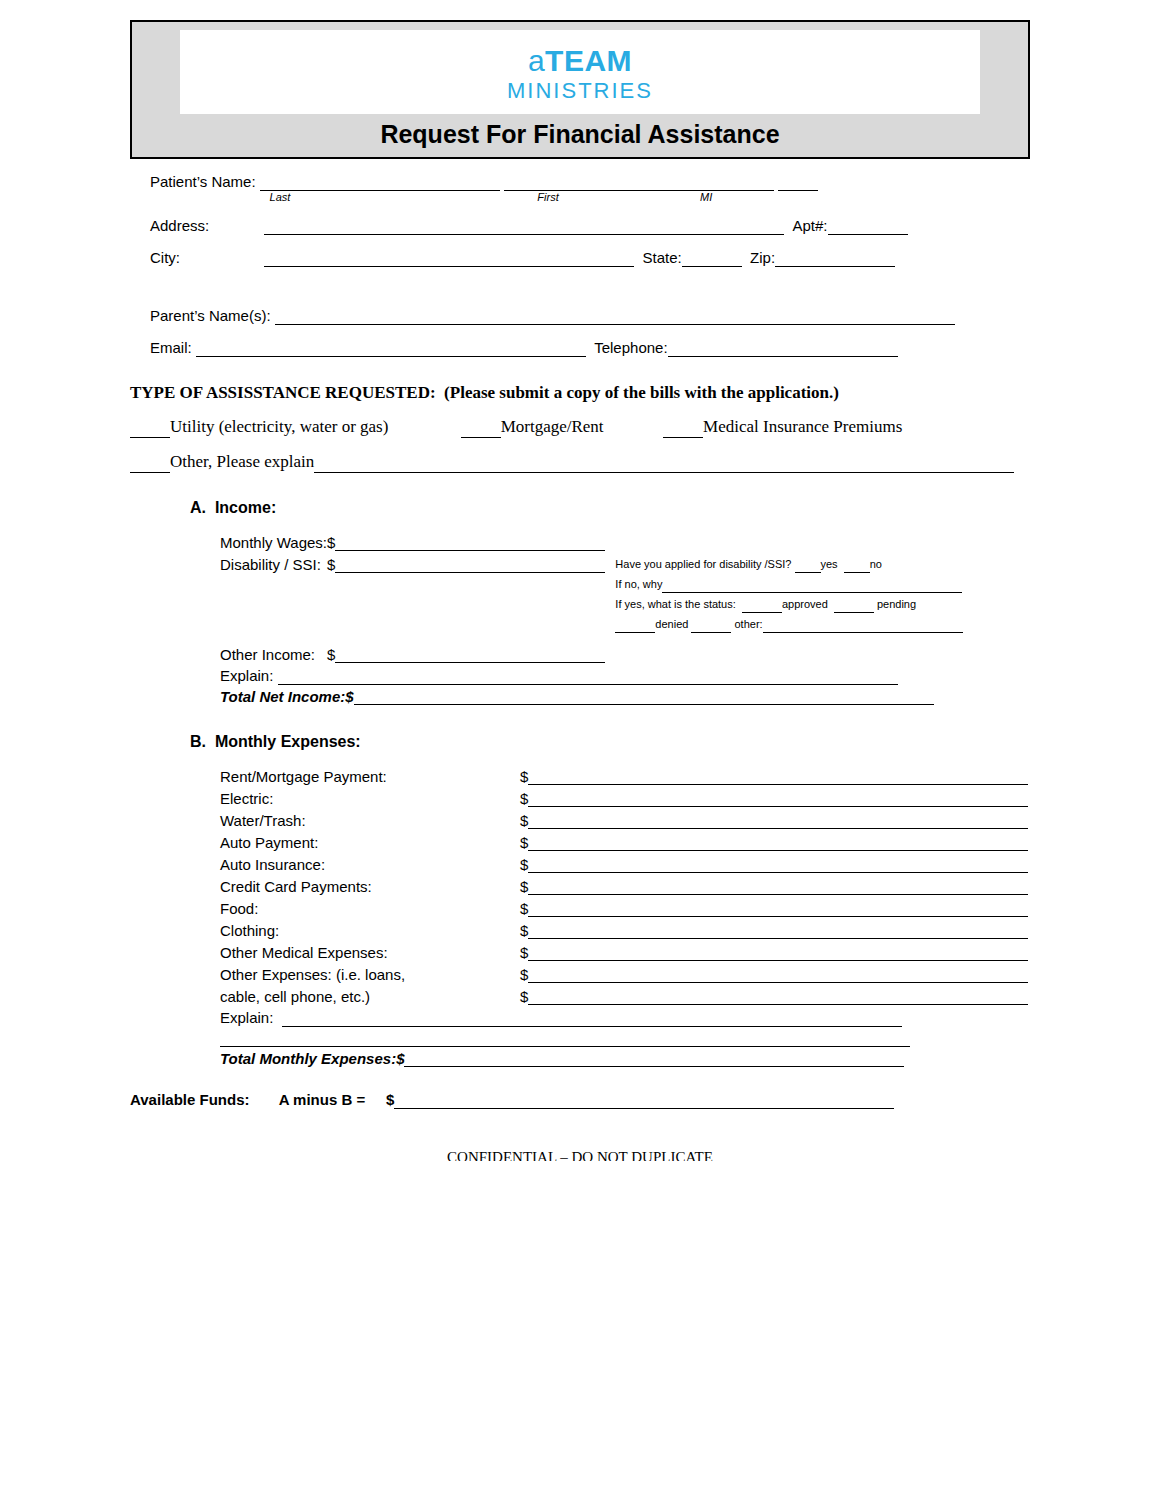a TEAM
MINISTRIES
Request For Financial Assistance
Patient’s Name:
Last First MI
Address: Apt#:
City: State: Zip:
Parent’s Name(s):
Email: Telephone:
TYPE OF ASSISSTANCE REQUESTED: (Please submit a copy of the bills with the application.)
Utility (electricity, water or gas) Mortgage/Rent Medical Insurance Premiums
Other, Please explain
A. Income:
| Monthly Wages: | $ | | |
| Disability / SSI: | $ | | Have you applied for disability /SSI? yes no |
| | If no, why |
| | If yes, what is the status: approved pending |
| | denied other: |
| Other Income: | $ | | |
Explain:
| Total Net Income: | $ | |
B. Monthly Expenses:
| Rent/Mortgage Payment: | $ | |
| Electric: | $ | |
| Water/Trash: | $ | |
| Auto Payment: | $ | |
| Auto Insurance: | $ | |
| Credit Card Payments: | $ | |
| Food: | $ | |
| Clothing: | $ | |
| Other Medical Expenses: | $ | |
| Other Expenses: (i.e. loans, | $ | |
| cable, cell phone, etc.) | $ | |
Explain:
| Total Monthly Expenses: | $ | |
Available Funds: A minus B = $
CONFIDENTIAL – DO NOT DUPLICATE